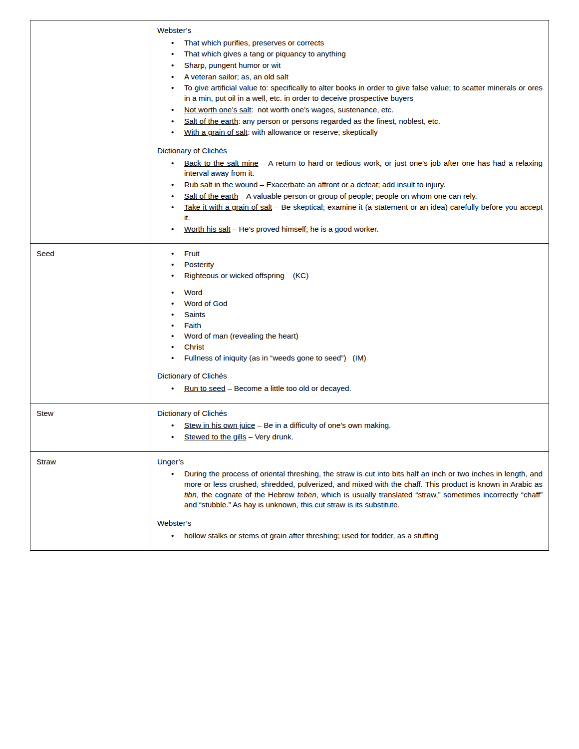| | Webster’s That which purifies, preserves or corrects That which gives a tang or piquancy to anything Sharp, pungent humor or wit A veteran sailor; as, an old salt To give artificial value to: specifically to alter books in order to give false value; to scatter minerals or ores in a min, put oil in a well, etc. in order to deceive prospective buyers Not worth one’s salt : not worth one’s wages, sustenance, etc. Salt of the earth : any person or persons regarded as the finest, noblest, etc. With a grain of salt : with allowance or reserve; skeptically Dictionary of Clichés Back to the salt mine – A return to hard or tedious work, or just one’s job after one has had a relaxing interval away from it. Rub salt in the wound – Exacerbate an affront or a defeat; add insult to injury. Salt of the earth – A valuable person or group of people; people on whom one can rely. Take it with a grain of salt – Be skeptical; examine it (a statement or an idea) carefully before you accept it. Worth his salt – He’s proved himself; he is a good worker. |
| Seed | Fruit Posterity Righteous or wicked offspring (KC) Word Word of God Saints Faith Word of man (revealing the heart) Christ Fullness of iniquity (as in “weeds gone to seed”) (IM) Dictionary of Clichés Run to seed – Become a little too old or decayed. |
| Stew | Dictionary of Clichés Stew in his own juice – Be in a difficulty of one’s own making. Stewed to the gills – Very drunk. |
| Straw | Unger’s During the process of oriental threshing, the straw is cut into bits half an inch or two inches in length, and more or less crushed, shredded, pulverized, and mixed with the chaff. This product is known in Arabic as tibn , the cognate of the Hebrew teben , which is usually translated “straw,” sometimes incorrectly “chaff” and “stubble.” As hay is unknown, this cut straw is its substitute. Webster’s hollow stalks or stems of grain after threshing; used for fodder, as a stuffing |